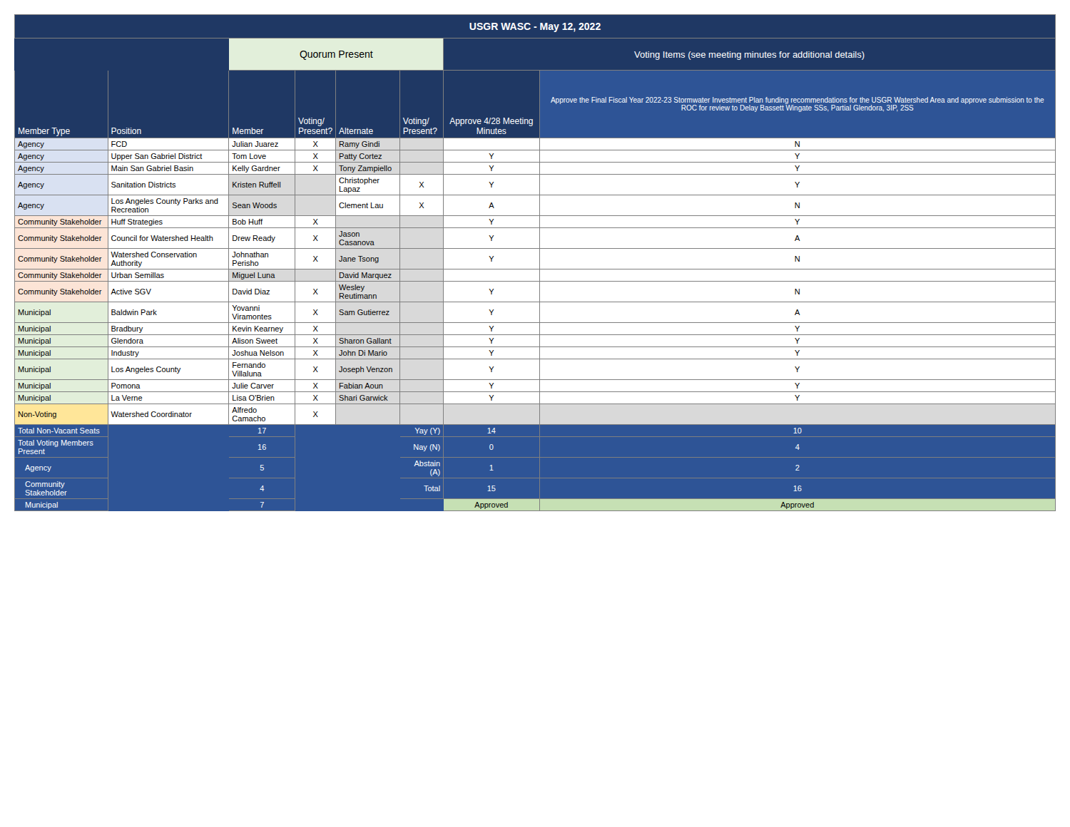| USGR WASC - May 12, 2022 |
| | | Quorum Present | Voting Items (see meeting minutes for additional details) |
| Member Type | Position | Member | Voting/ Present? | Alternate | Voting/ Present? | Approve 4/28 Meeting Minutes | Approve the Final Fiscal Year 2022-23 Stormwater Investment Plan funding recommendations for the USGR Watershed Area and approve submission to the ROC for review to Delay Bassett Wingate SSs, Partial Glendora, 3IP, 2SS |
| Agency | FCD | Julian Juarez | X | Ramy Gindi | | | N |
| Agency | Upper San Gabriel District | Tom Love | X | Patty Cortez | | Y | Y |
| Agency | Main San Gabriel Basin | Kelly Gardner | X | Tony Zampiello | | Y | Y |
| Agency | Sanitation Districts | Kristen Ruffell | | Christopher Lapaz | X | Y | Y |
| Agency | Los Angeles County Parks and Recreation | Sean Woods | | Clement Lau | X | A | N |
| Community Stakeholder | Huff Strategies | Bob Huff | X | | | Y | Y |
| Community Stakeholder | Council for Watershed Health | Drew Ready | X | Jason Casanova | | Y | A |
| Community Stakeholder | Watershed Conservation Authority | Johnathan Perisho | X | Jane Tsong | | Y | N |
| Community Stakeholder | Urban Semillas | Miguel Luna | | David Marquez | | | |
| Community Stakeholder | Active SGV | David Diaz | X | Wesley Reutimann | | Y | N |
| Municipal | Baldwin Park | Yovanni Viramontes | X | Sam Gutierrez | | Y | A |
| Municipal | Bradbury | Kevin Kearney | X | | | Y | Y |
| Municipal | Glendora | Alison Sweet | X | Sharon Gallant | | Y | Y |
| Municipal | Industry | Joshua Nelson | X | John Di Mario | | Y | Y |
| Municipal | Los Angeles County | Fernando Villaluna | X | Joseph Venzon | | Y | Y |
| Municipal | Pomona | Julie Carver | X | Fabian Aoun | | Y | Y |
| Municipal | La Verne | Lisa O'Brien | X | Shari Garwick | | Y | Y |
| Non-Voting | Watershed Coordinator | Alfredo Camacho | X | | | | |
| Total Non-Vacant Seats | | 17 | | | Yay (Y) | 14 | 10 |
| Total Voting Members Present | | 16 | | | Nay (N) | 0 | 4 |
| Agency | | 5 | | | Abstain (A) | 1 | 2 |
| Community Stakeholder | | 4 | | | Total | 15 | 16 |
| Municipal | | 7 | | | | Approved | Approved |